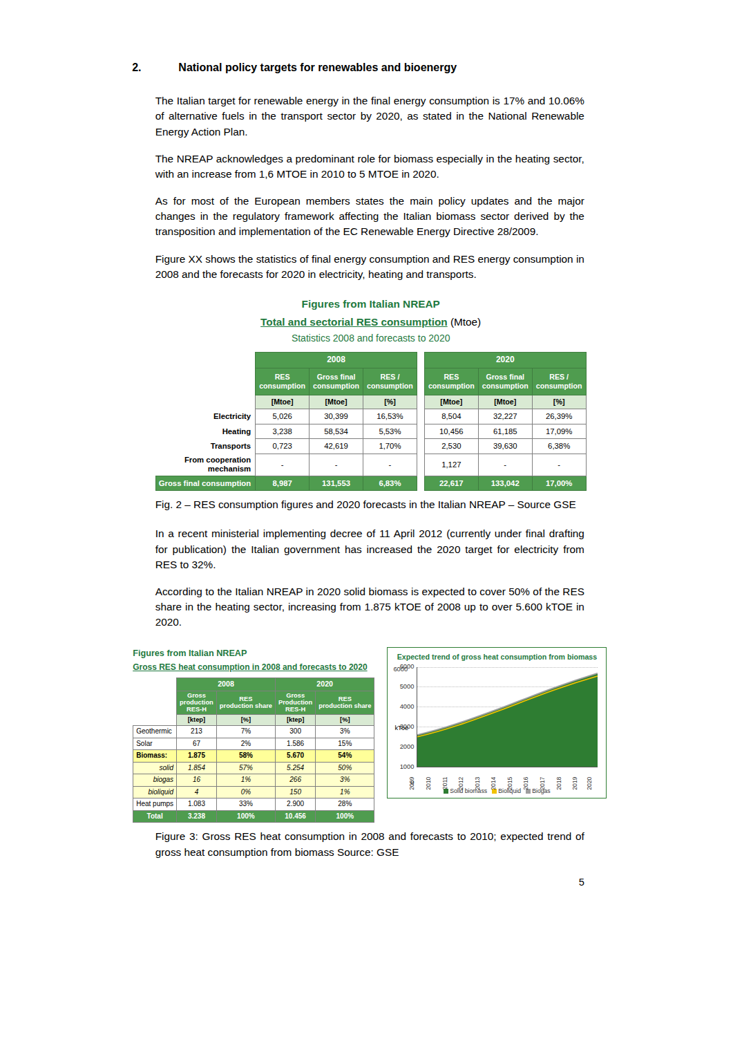2. National policy targets for renewables and bioenergy
The Italian target for renewable energy in the final energy consumption is 17% and 10.06% of alternative fuels in the transport sector by 2020, as stated in the National Renewable Energy Action Plan.
The NREAP acknowledges a predominant role for biomass especially in the heating sector, with an increase from 1,6 MTOE in 2010 to 5 MTOE in 2020.
As for most of the European members states the main policy updates and the major changes in the regulatory framework affecting the Italian biomass sector derived by the transposition and implementation of the EC Renewable Energy Directive 28/2009.
Figure XX shows the statistics of final energy consumption and RES energy consumption in 2008 and the forecasts for 2020 in electricity, heating and transports.
Figures from Italian NREAP
Total and sectorial RES consumption (Mtoe)
Statistics 2008 and forecasts to 2020
| | 2008 | | 2020 |
| | RES consumption | Gross final consumption | RES / consumption | | RES consumption | Gross final consumption | RES / consumption |
| | [Mtoe] | [Mtoe] | [%] | | [Mtoe] | [Mtoe] | [%] |
| Electricity | 5,026 | 30,399 | 16,53% | | 8,504 | 32,227 | 26,39% |
| Heating | 3,238 | 58,534 | 5,53% | | 10,456 | 61,185 | 17,09% |
| Transports | 0,723 | 42,619 | 1,70% | | 2,530 | 39,630 | 6,38% |
| From cooperation mechanism | - | - | - | | 1,127 | - | - |
| Gross final consumption | 8,987 | 131,553 | 6,83% | | 22,617 | 133,042 | 17,00% |
Fig. 2 – RES consumption figures and 2020 forecasts in the Italian NREAP – Source GSE
In a recent ministerial implementing decree of 11 April 2012 (currently under final drafting for publication) the Italian government has increased the 2020 target for electricity from RES to 32%.
According to the Italian NREAP in 2020 solid biomass is expected to cover 50% of the RES share in the heating sector, increasing from 1.875 kTOE of 2008 up to over 5.600 kTOE in 2020.
Figures from Italian NREAP
Gross RES heat consumption in 2008 and forecasts to 2020
| | 2008 | 2020 |
| | Gross production RES-H | RES production share | Gross Production RES-H | RES production share |
| | [ktep] | [%] | [ktep] | [%] |
| Geothermic | 213 | 7% | 300 | 3% |
| Solar | 67 | 2% | 1.586 | 15% |
| Biomass: | 1.875 | 58% | 5.670 | 54% |
| solid | 1.854 | 57% | 5.254 | 50% |
| biogas | 16 | 1% | 266 | 3% |
| bioliquid | 4 | 0% | 150 | 1% |
| Heat pumps | 1.083 | 33% | 2.900 | 28% |
| Total | 3.238 | 100% | 10.456 | 100% |
Expected trend of gross heat consumption from biomass
6000
6000
5000
4000
3000
2000
1000
0
kToe
2009 2010 2011 2012 2013 2014 2015 2016 2017 2018 2019 2020
Solid biomass Bioliquid Biogas
Figure 3: Gross RES heat consumption in 2008 and forecasts to 2010; expected trend of gross heat consumption from biomass Source: GSE
5